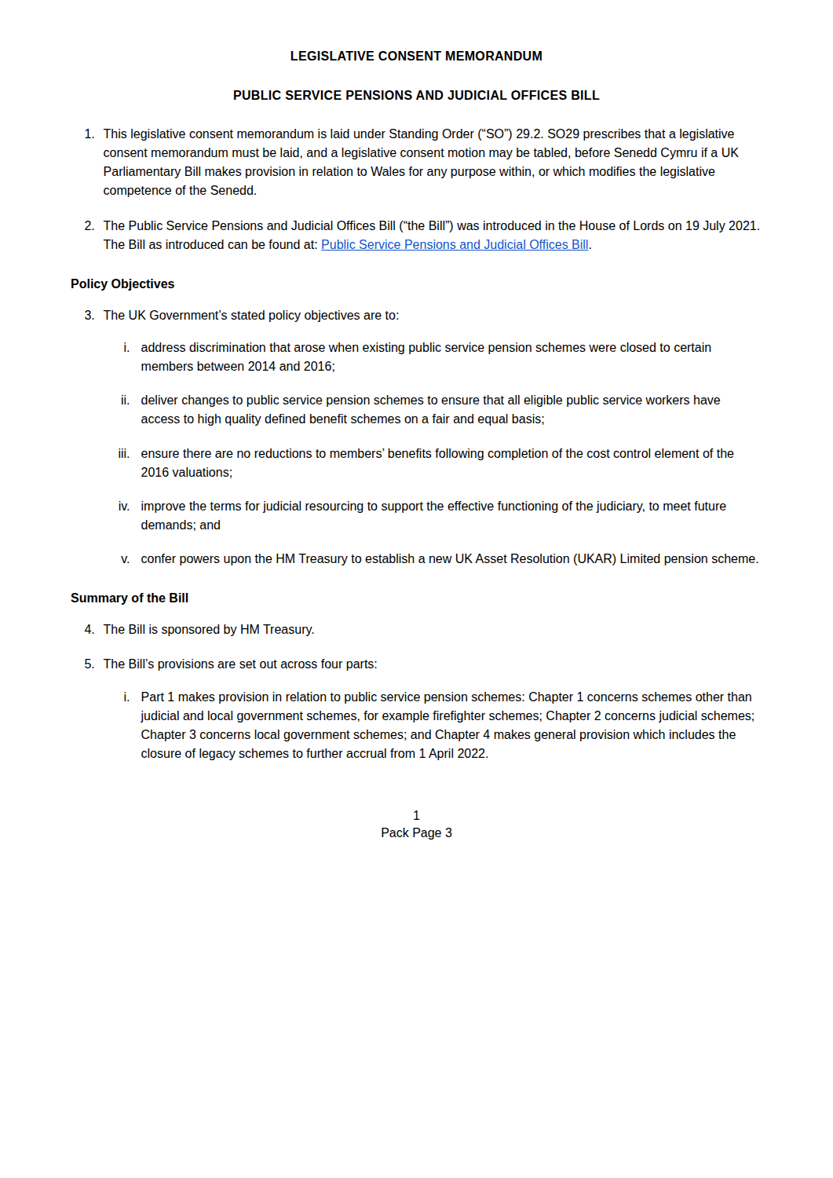Legislative Consent MemorandumPublic Service Pensions and Judicial Offices Bill
This legislative consent memorandum is laid under Standing Order (“SO”) 29.2. SO29 prescribes that a legislative consent memorandum must be laid, and a legislative consent motion may be tabled, before Senedd Cymru if a UK Parliamentary Bill makes provision in relation to Wales for any purpose within, or which modifies the legislative competence of the Senedd.
The Public Service Pensions and Judicial Offices Bill (“the Bill”) was introduced in the House of Lords on 19 July 2021. The Bill as introduced can be found at: Public Service Pensions and Judicial Offices Bill.
Policy Objectives
The UK Government’s stated policy objectives are to:
address discrimination that arose when existing public service pension schemes were closed to certain members between 2014 and 2016;
deliver changes to public service pension schemes to ensure that all eligible public service workers have access to high quality defined benefit schemes on a fair and equal basis;
ensure there are no reductions to members’ benefits following completion of the cost control element of the 2016 valuations;
improve the terms for judicial resourcing to support the effective functioning of the judiciary, to meet future demands; and
confer powers upon the HM Treasury to establish a new UK Asset Resolution (UKAR) Limited pension scheme.
Summary of the Bill
The Bill is sponsored by HM Treasury.
The Bill’s provisions are set out across four parts:
Part 1 makes provision in relation to public service pension schemes: Chapter 1 concerns schemes other than judicial and local government schemes, for example firefighter schemes; Chapter 2 concerns judicial schemes; Chapter 3 concerns local government schemes; and Chapter 4 makes general provision which includes the closure of legacy schemes to further accrual from 1 April 2022.
1 Pack Page 3